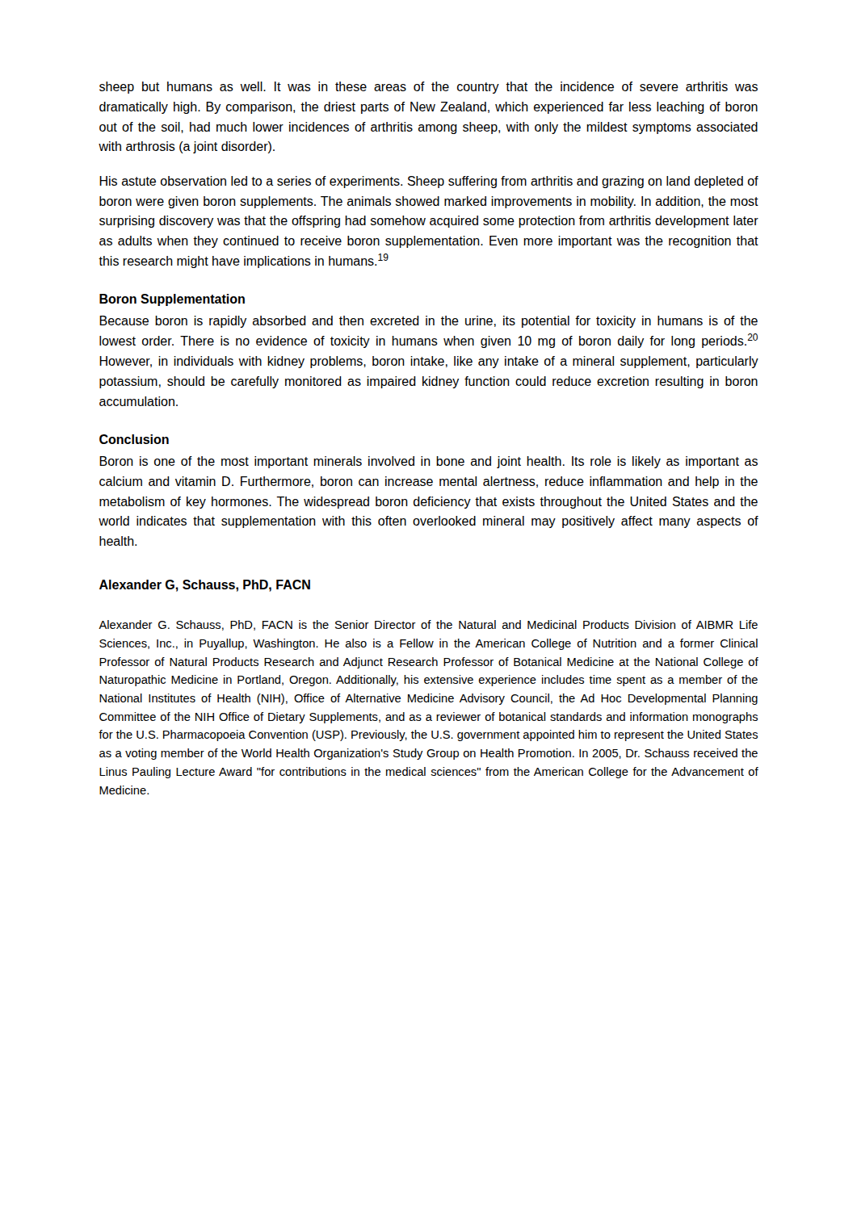sheep but humans as well. It was in these areas of the country that the incidence of severe arthritis was dramatically high. By comparison, the driest parts of New Zealand, which experienced far less leaching of boron out of the soil, had much lower incidences of arthritis among sheep, with only the mildest symptoms associated with arthrosis (a joint disorder).
His astute observation led to a series of experiments. Sheep suffering from arthritis and grazing on land depleted of boron were given boron supplements. The animals showed marked improvements in mobility. In addition, the most surprising discovery was that the offspring had somehow acquired some protection from arthritis development later as adults when they continued to receive boron supplementation. Even more important was the recognition that this research might have implications in humans.19
Boron Supplementation
Because boron is rapidly absorbed and then excreted in the urine, its potential for toxicity in humans is of the lowest order. There is no evidence of toxicity in humans when given 10 mg of boron daily for long periods.20 However, in individuals with kidney problems, boron intake, like any intake of a mineral supplement, particularly potassium, should be carefully monitored as impaired kidney function could reduce excretion resulting in boron accumulation.
Conclusion
Boron is one of the most important minerals involved in bone and joint health. Its role is likely as important as calcium and vitamin D. Furthermore, boron can increase mental alertness, reduce inflammation and help in the metabolism of key hormones. The widespread boron deficiency that exists throughout the United States and the world indicates that supplementation with this often overlooked mineral may positively affect many aspects of health.
Alexander G, Schauss, PhD, FACN
Alexander G. Schauss, PhD, FACN is the Senior Director of the Natural and Medicinal Products Division of AIBMR Life Sciences, Inc., in Puyallup, Washington. He also is a Fellow in the American College of Nutrition and a former Clinical Professor of Natural Products Research and Adjunct Research Professor of Botanical Medicine at the National College of Naturopathic Medicine in Portland, Oregon. Additionally, his extensive experience includes time spent as a member of the National Institutes of Health (NIH), Office of Alternative Medicine Advisory Council, the Ad Hoc Developmental Planning Committee of the NIH Office of Dietary Supplements, and as a reviewer of botanical standards and information monographs for the U.S. Pharmacopoeia Convention (USP). Previously, the U.S. government appointed him to represent the United States as a voting member of the World Health Organization's Study Group on Health Promotion. In 2005, Dr. Schauss received the Linus Pauling Lecture Award "for contributions in the medical sciences" from the American College for the Advancement of Medicine.